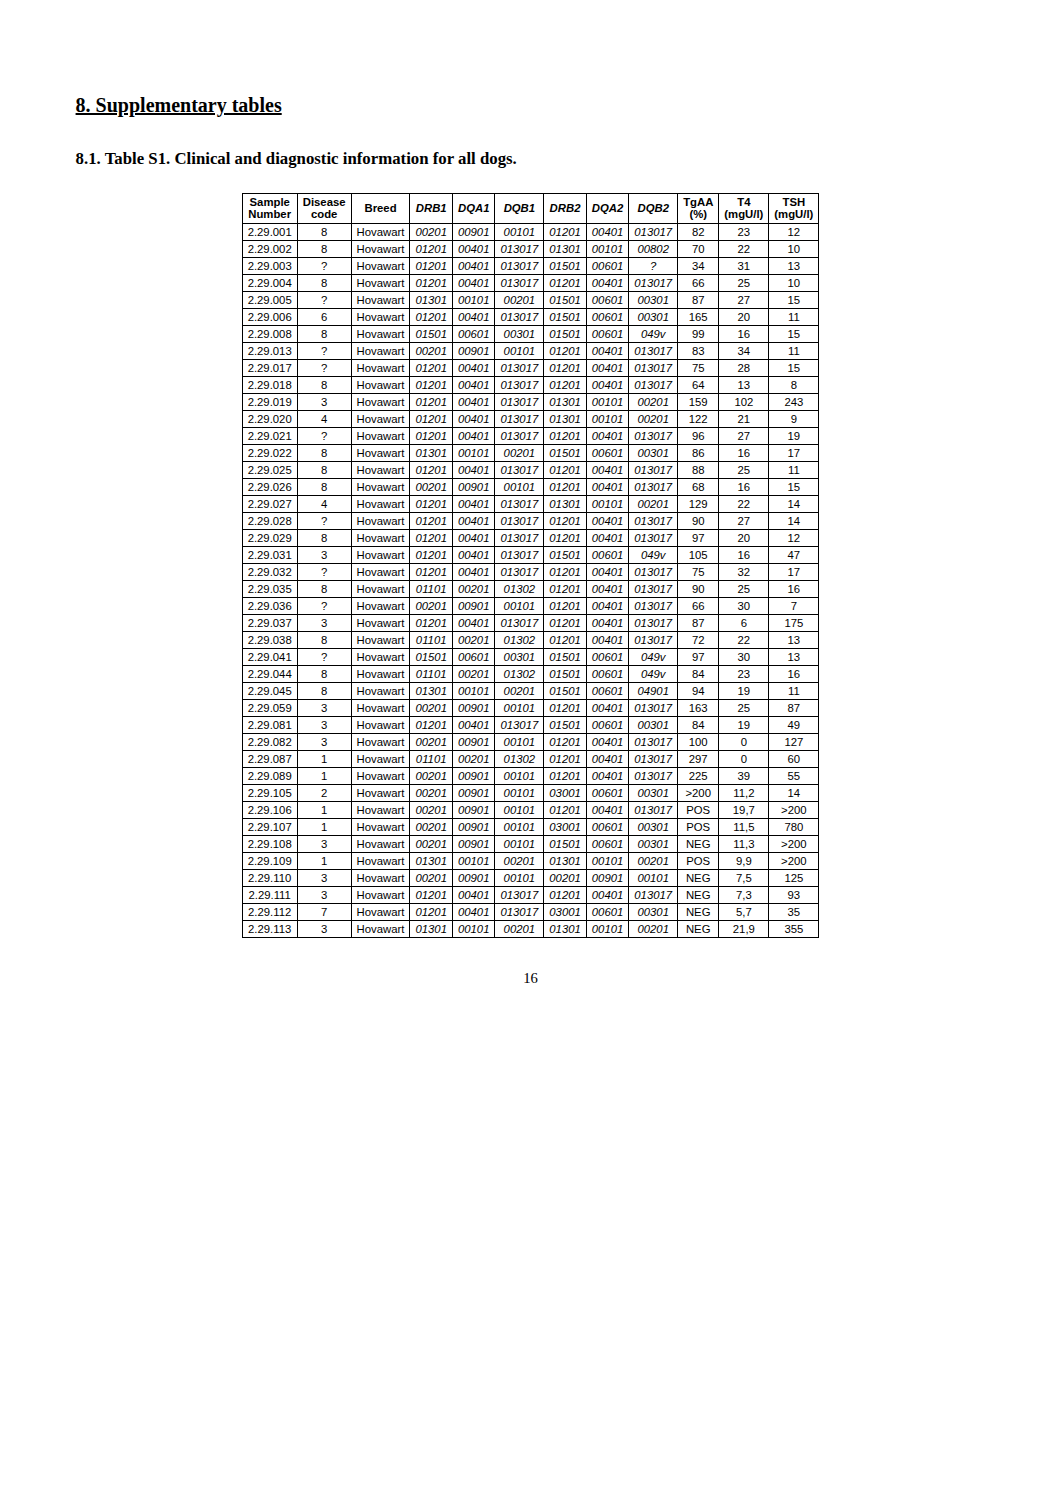8. Supplementary tables
8.1. Table S1. Clinical and diagnostic information for all dogs.
| Sample Number | Disease code | Breed | DRB1 | DQA1 | DQB1 | DRB2 | DQA2 | DQB2 | TgAA (%) | T4 (mgU/l) | TSH (mgU/l) |
| --- | --- | --- | --- | --- | --- | --- | --- | --- | --- | --- | --- |
| 2.29.001 | 8 | Hovawart | 00201 | 00901 | 00101 | 01201 | 00401 | 013017 | 82 | 23 | 12 |
| 2.29.002 | 8 | Hovawart | 01201 | 00401 | 013017 | 01301 | 00101 | 00802 | 70 | 22 | 10 |
| 2.29.003 | ? | Hovawart | 01201 | 00401 | 013017 | 01501 | 00601 | ? | 34 | 31 | 13 |
| 2.29.004 | 8 | Hovawart | 01201 | 00401 | 013017 | 01201 | 00401 | 013017 | 66 | 25 | 10 |
| 2.29.005 | ? | Hovawart | 01301 | 00101 | 00201 | 01501 | 00601 | 00301 | 87 | 27 | 15 |
| 2.29.006 | 6 | Hovawart | 01201 | 00401 | 013017 | 01501 | 00601 | 00301 | 165 | 20 | 11 |
| 2.29.008 | 8 | Hovawart | 01501 | 00601 | 00301 | 01501 | 00601 | 049v | 99 | 16 | 15 |
| 2.29.013 | ? | Hovawart | 00201 | 00901 | 00101 | 01201 | 00401 | 013017 | 83 | 34 | 11 |
| 2.29.017 | ? | Hovawart | 01201 | 00401 | 013017 | 01201 | 00401 | 013017 | 75 | 28 | 15 |
| 2.29.018 | 8 | Hovawart | 01201 | 00401 | 013017 | 01201 | 00401 | 013017 | 64 | 13 | 8 |
| 2.29.019 | 3 | Hovawart | 01201 | 00401 | 013017 | 01301 | 00101 | 00201 | 159 | 102 | 243 |
| 2.29.020 | 4 | Hovawart | 01201 | 00401 | 013017 | 01301 | 00101 | 00201 | 122 | 21 | 9 |
| 2.29.021 | ? | Hovawart | 01201 | 00401 | 013017 | 01201 | 00401 | 013017 | 96 | 27 | 19 |
| 2.29.022 | 8 | Hovawart | 01301 | 00101 | 00201 | 01501 | 00601 | 00301 | 86 | 16 | 17 |
| 2.29.025 | 8 | Hovawart | 01201 | 00401 | 013017 | 01201 | 00401 | 013017 | 88 | 25 | 11 |
| 2.29.026 | 8 | Hovawart | 00201 | 00901 | 00101 | 01201 | 00401 | 013017 | 68 | 16 | 15 |
| 2.29.027 | 4 | Hovawart | 01201 | 00401 | 013017 | 01301 | 00101 | 00201 | 129 | 22 | 14 |
| 2.29.028 | ? | Hovawart | 01201 | 00401 | 013017 | 01201 | 00401 | 013017 | 90 | 27 | 14 |
| 2.29.029 | 8 | Hovawart | 01201 | 00401 | 013017 | 01201 | 00401 | 013017 | 97 | 20 | 12 |
| 2.29.031 | 3 | Hovawart | 01201 | 00401 | 013017 | 01501 | 00601 | 049v | 105 | 16 | 47 |
| 2.29.032 | ? | Hovawart | 01201 | 00401 | 013017 | 01201 | 00401 | 013017 | 75 | 32 | 17 |
| 2.29.035 | 8 | Hovawart | 01101 | 00201 | 01302 | 01201 | 00401 | 013017 | 90 | 25 | 16 |
| 2.29.036 | ? | Hovawart | 00201 | 00901 | 00101 | 01201 | 00401 | 013017 | 66 | 30 | 7 |
| 2.29.037 | 3 | Hovawart | 01201 | 00401 | 013017 | 01201 | 00401 | 013017 | 87 | 6 | 175 |
| 2.29.038 | 8 | Hovawart | 01101 | 00201 | 01302 | 01201 | 00401 | 013017 | 72 | 22 | 13 |
| 2.29.041 | ? | Hovawart | 01501 | 00601 | 00301 | 01501 | 00601 | 049v | 97 | 30 | 13 |
| 2.29.044 | 8 | Hovawart | 01101 | 00201 | 01302 | 01501 | 00601 | 049v | 84 | 23 | 16 |
| 2.29.045 | 8 | Hovawart | 01301 | 00101 | 00201 | 01501 | 00601 | 04901 | 94 | 19 | 11 |
| 2.29.059 | 3 | Hovawart | 00201 | 00901 | 00101 | 01201 | 00401 | 013017 | 163 | 25 | 87 |
| 2.29.081 | 3 | Hovawart | 01201 | 00401 | 013017 | 01501 | 00601 | 00301 | 84 | 19 | 49 |
| 2.29.082 | 3 | Hovawart | 00201 | 00901 | 00101 | 01201 | 00401 | 013017 | 100 | 0 | 127 |
| 2.29.087 | 1 | Hovawart | 01101 | 00201 | 01302 | 01201 | 00401 | 013017 | 297 | 0 | 60 |
| 2.29.089 | 1 | Hovawart | 00201 | 00901 | 00101 | 01201 | 00401 | 013017 | 225 | 39 | 55 |
| 2.29.105 | 2 | Hovawart | 00201 | 00901 | 00101 | 03001 | 00601 | 00301 | >200 | 11,2 | 14 |
| 2.29.106 | 1 | Hovawart | 00201 | 00901 | 00101 | 01201 | 00401 | 013017 | POS | 19,7 | >200 |
| 2.29.107 | 1 | Hovawart | 00201 | 00901 | 00101 | 03001 | 00601 | 00301 | POS | 11,5 | 780 |
| 2.29.108 | 3 | Hovawart | 00201 | 00901 | 00101 | 01501 | 00601 | 00301 | NEG | 11,3 | >200 |
| 2.29.109 | 1 | Hovawart | 01301 | 00101 | 00201 | 01301 | 00101 | 00201 | POS | 9,9 | >200 |
| 2.29.110 | 3 | Hovawart | 00201 | 00901 | 00101 | 00201 | 00901 | 00101 | NEG | 7,5 | 125 |
| 2.29.111 | 3 | Hovawart | 01201 | 00401 | 013017 | 01201 | 00401 | 013017 | NEG | 7,3 | 93 |
| 2.29.112 | 7 | Hovawart | 01201 | 00401 | 013017 | 03001 | 00601 | 00301 | NEG | 5,7 | 35 |
| 2.29.113 | 3 | Hovawart | 01301 | 00101 | 00201 | 01301 | 00101 | 00201 | NEG | 21,9 | 355 |
16